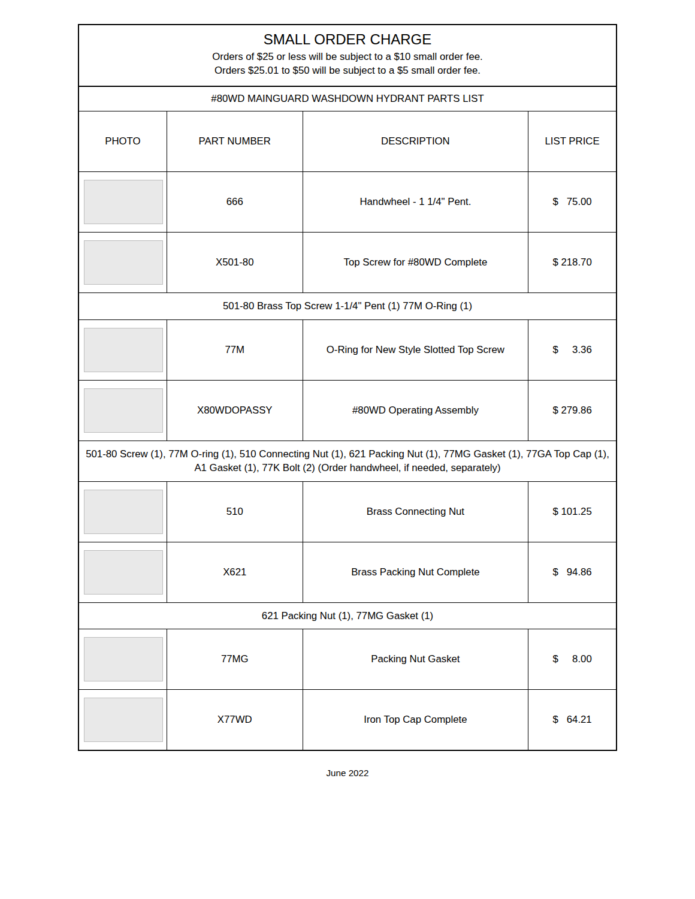SMALL ORDER CHARGE
Orders of $25 or less will be subject to a $10 small order fee.
Orders $25.01 to $50 will be subject to a $5 small order fee.
| #80WD MAINGUARD WASHDOWN HYDRANT PARTS LIST |
| PHOTO | PART NUMBER | DESCRIPTION | LIST PRICE |
| | 666 | Handwheel - 1 1/4" Pent. | $ 75.00 |
| | X501-80 | Top Screw for #80WD Complete | $ 218.70 |
| 501-80 Brass Top Screw 1-1/4" Pent (1) 77M O-Ring (1) |
| | 77M | O-Ring for New Style Slotted Top Screw | $ 3.36 |
| | X80WDOPASSY | #80WD Operating Assembly | $ 279.86 |
| 501-80 Screw (1), 77M O-ring (1), 510 Connecting Nut (1), 621 Packing Nut (1), 77MG Gasket (1), 77GA Top Cap (1), A1 Gasket (1), 77K Bolt (2) (Order handwheel, if needed, separately) |
| | 510 | Brass Connecting Nut | $ 101.25 |
| | X621 | Brass Packing Nut Complete | $ 94.86 |
| 621 Packing Nut (1), 77MG Gasket (1) |
| | 77MG | Packing Nut Gasket | $ 8.00 |
| | X77WD | Iron Top Cap Complete | $ 64.21 |
June 2022